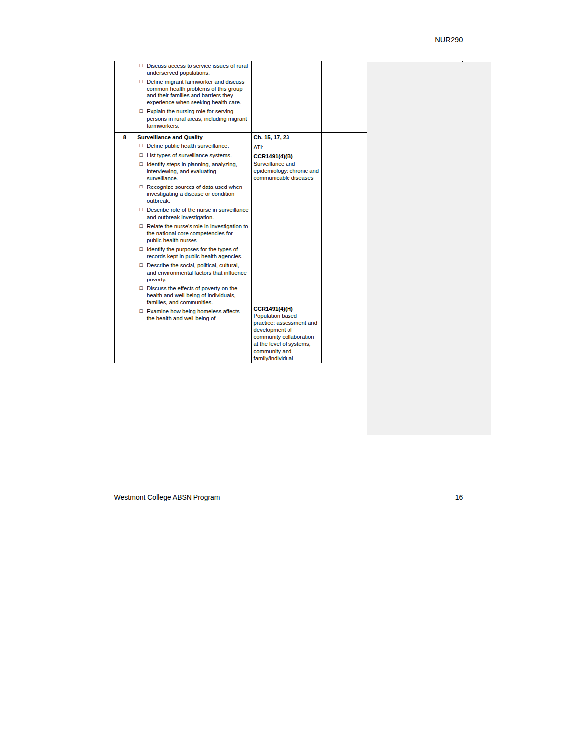NUR290
| | Discuss access to service issues of rural underserved populations. Define migrant farmworker and discuss common health problems of this group and their families and barriers they experience when seeking health care. Explain the nursing role for serving persons in rural areas, including migrant farmworkers. | | | |
| 8 | Surveillance and Quality Define public health surveillance. List types of surveillance systems. Identify steps in planning, analyzing, interviewing, and evaluating surveillance. Recognize sources of data used when investigating a disease or condition outbreak. Describe role of the nurse in surveillance and outbreak investigation. Relate the nurse's role in investigation to the national core competencies for public health nurses Identify the purposes for the types of records kept in public health agencies. Describe the social, political, cultural, and environmental factors that influence poverty. Discuss the effects of poverty on the health and well-being of individuals, families, and communities. Examine how being homeless affects the health and well-being of | Ch. 15, 17, 23 ATI: CCR1491(4)(B) Surveillance and epidemiology: chronic and communicable diseases CCR1491(4)(H) Population based practice: assessment and development of community collaboration at the level of systems, community and family/individual | | |
Westmont College ABSN Program 16